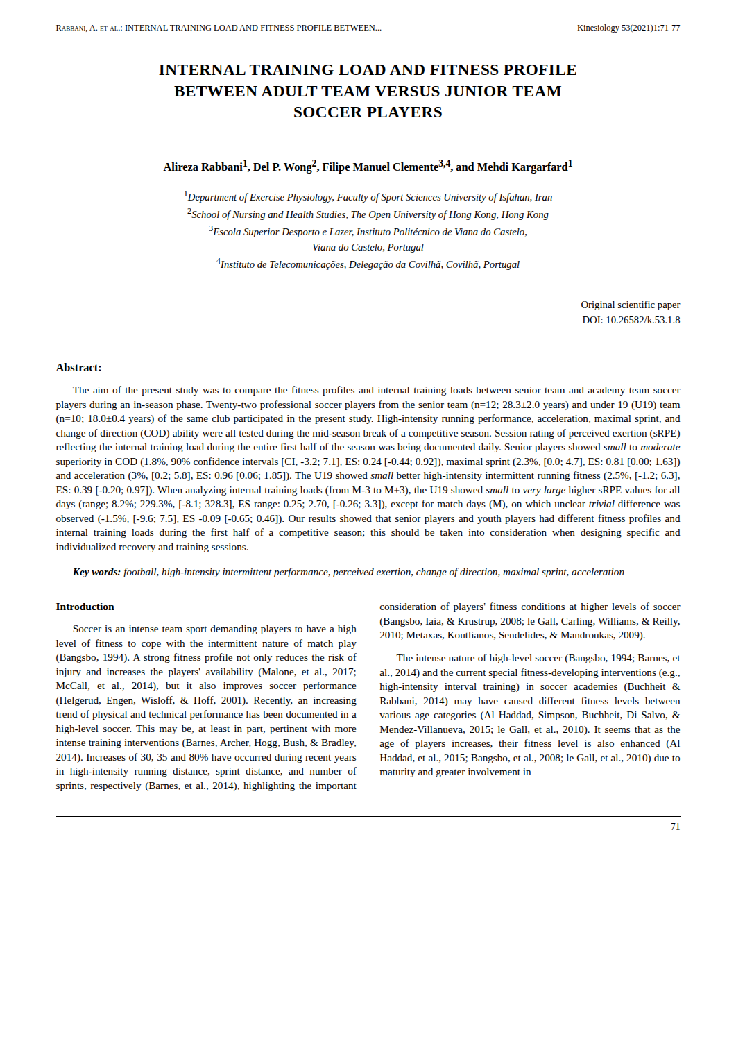Rabbani, A. et al.: INTERNAL TRAINING LOAD AND FITNESS PROFILE BETWEEN... Kinesiology 53(2021)1:71-77
Internal Training Load and Fitness Profile
Between Adult Team Versus Junior Team
Soccer Players
Alireza Rabbani1, Del P. Wong2, Filipe Manuel Clemente3,4, and Mehdi Kargarfard1
1Department of Exercise Physiology, Faculty of Sport Sciences University of Isfahan, Iran
2School of Nursing and Health Studies, The Open University of Hong Kong, Hong Kong
3Escola Superior Desporto e Lazer, Instituto Politécnico de Viana do Castelo,
Viana do Castelo, Portugal
4Instituto de Telecomunicações, Delegação da Covilhã, Covilhã, Portugal
Original scientific paper
DOI: 10.26582/k.53.1.8
Abstract:
The aim of the present study was to compare the fitness profiles and internal training loads between senior team and academy team soccer players during an in-season phase. Twenty-two professional soccer players from the senior team (n=12; 28.3±2.0 years) and under 19 (U19) team (n=10; 18.0±0.4 years) of the same club participated in the present study. High-intensity running performance, acceleration, maximal sprint, and change of direction (COD) ability were all tested during the mid-season break of a competitive season. Session rating of perceived exertion (sRPE) reflecting the internal training load during the entire first half of the season was being documented daily. Senior players showed small to moderate superiority in COD (1.8%, 90% confidence intervals [CI, -3.2; 7.1], ES: 0.24 [-0.44; 0.92]), maximal sprint (2.3%, [0.0; 4.7], ES: 0.81 [0.00; 1.63]) and acceleration (3%, [0.2; 5.8], ES: 0.96 [0.06; 1.85]). The U19 showed small better high-intensity intermittent running fitness (2.5%, [-1.2; 6.3], ES: 0.39 [-0.20; 0.97]). When analyzing internal training loads (from M-3 to M+3), the U19 showed small to very large higher sRPE values for all days (range; 8.2%; 229.3%, [-8.1; 328.3], ES range: 0.25; 2.70, [-0.26; 3.3]), except for match days (M), on which unclear trivial difference was observed (-1.5%, [-9.6; 7.5], ES -0.09 [-0.65; 0.46]). Our results showed that senior players and youth players had different fitness profiles and internal training loads during the first half of a competitive season; this should be taken into consideration when designing specific and individualized recovery and training sessions.
Key words: football, high-intensity intermittent performance, perceived exertion, change of direction, maximal sprint, acceleration
Introduction
Soccer is an intense team sport demanding players to have a high level of fitness to cope with the intermittent nature of match play (Bangsbo, 1994). A strong fitness profile not only reduces the risk of injury and increases the players' availability (Malone, et al., 2017; McCall, et al., 2014), but it also improves soccer performance (Helgerud, Engen, Wisloff, & Hoff, 2001). Recently, an increasing trend of physical and technical performance has been documented in a high-level soccer. This may be, at least in part, pertinent with more intense training interventions (Barnes, Archer, Hogg, Bush, & Bradley, 2014). Increases of 30, 35 and 80% have occurred during recent years in high-intensity running distance, sprint distance, and number of sprints, respectively (Barnes, et al., 2014), highlighting the important consideration of players' fitness conditions at higher levels of soccer (Bangsbo, Iaia, & Krustrup, 2008; le Gall, Carling, Williams, & Reilly, 2010; Metaxas, Koutlianos, Sendelides, & Mandroukas, 2009).
The intense nature of high-level soccer (Bangsbo, 1994; Barnes, et al., 2014) and the current special fitness-developing interventions (e.g., high-intensity interval training) in soccer academies (Buchheit & Rabbani, 2014) may have caused different fitness levels between various age categories (Al Haddad, Simpson, Buchheit, Di Salvo, & Mendez-Villanueva, 2015; le Gall, et al., 2010). It seems that as the age of players increases, their fitness level is also enhanced (Al Haddad, et al., 2015; Bangsbo, et al., 2008; le Gall, et al., 2010) due to maturity and greater involvement in
71